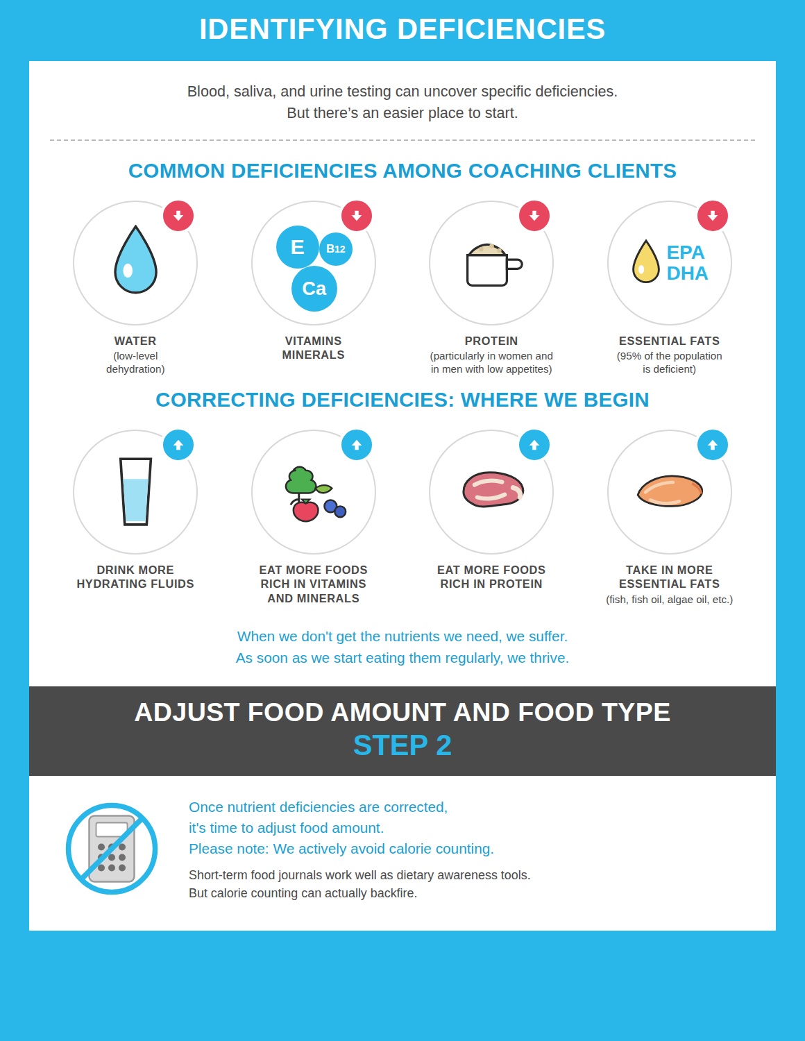IDENTIFYING DEFICIENCIES
Blood, saliva, and urine testing can uncover specific deficiencies.
But there’s an easier place to start.
COMMON DEFICIENCIES AMONG COACHING CLIENTS
WATER
(low-level
dehydration)
E B12 Ca
VITAMINS
MINERALS
PROTEIN
(particularly in women and
in men with low appetites)
EPA
DHA
ESSENTIAL FATS
(95% of the population
is deficient)
CORRECTING DEFICIENCIES: WHERE WE BEGIN
DRINK MORE
HYDRATING FLUIDS
EAT MORE FOODS
RICH IN VITAMINS
AND MINERALS
EAT MORE FOODS
RICH IN PROTEIN
TAKE IN MORE
ESSENTIAL FATS
(fish, fish oil, algae oil, etc.)
When we don't get the nutrients we need, we suffer.
As soon as we start eating them regularly, we thrive.
ADJUST FOOD AMOUNT AND FOOD TYPE
STEP 2
Once nutrient deficiencies are corrected,
it's time to adjust food amount.
Please note: We actively avoid calorie counting.
Short-term food journals work well as dietary awareness tools.
But calorie counting can actually backfire.